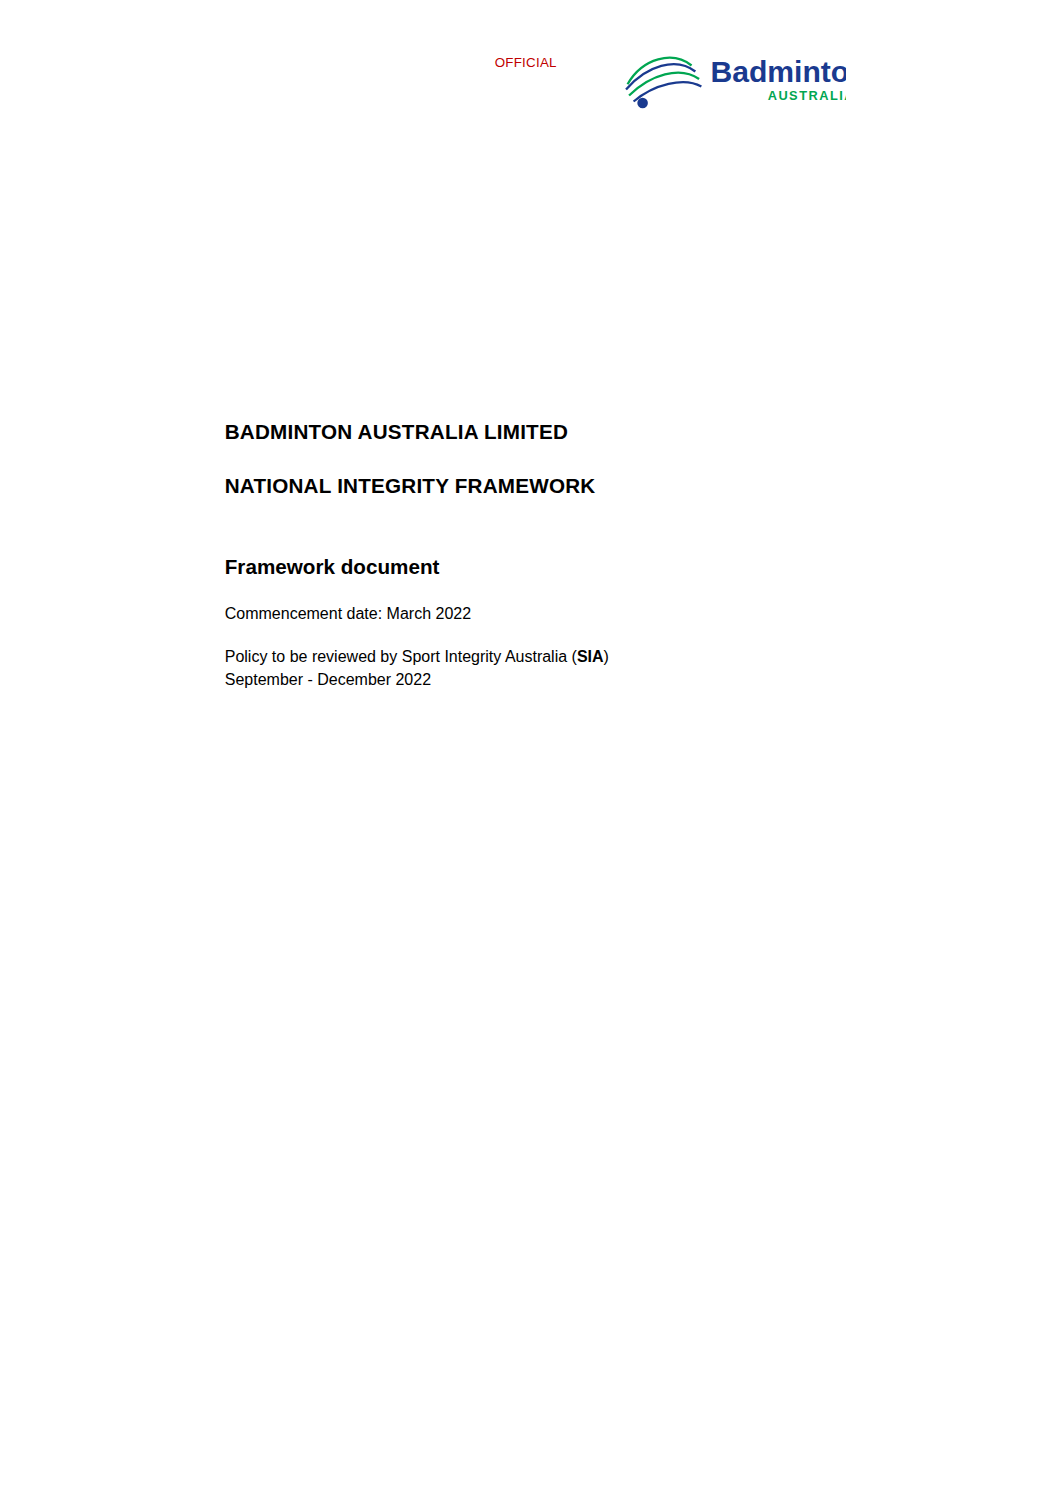OFFICIAL
BADMINTON AUSTRALIA LIMITED
NATIONAL INTEGRITY FRAMEWORK
Framework document
Commencement date: March 2022
Policy to be reviewed by Sport Integrity Australia (SIA)
September - December 2022